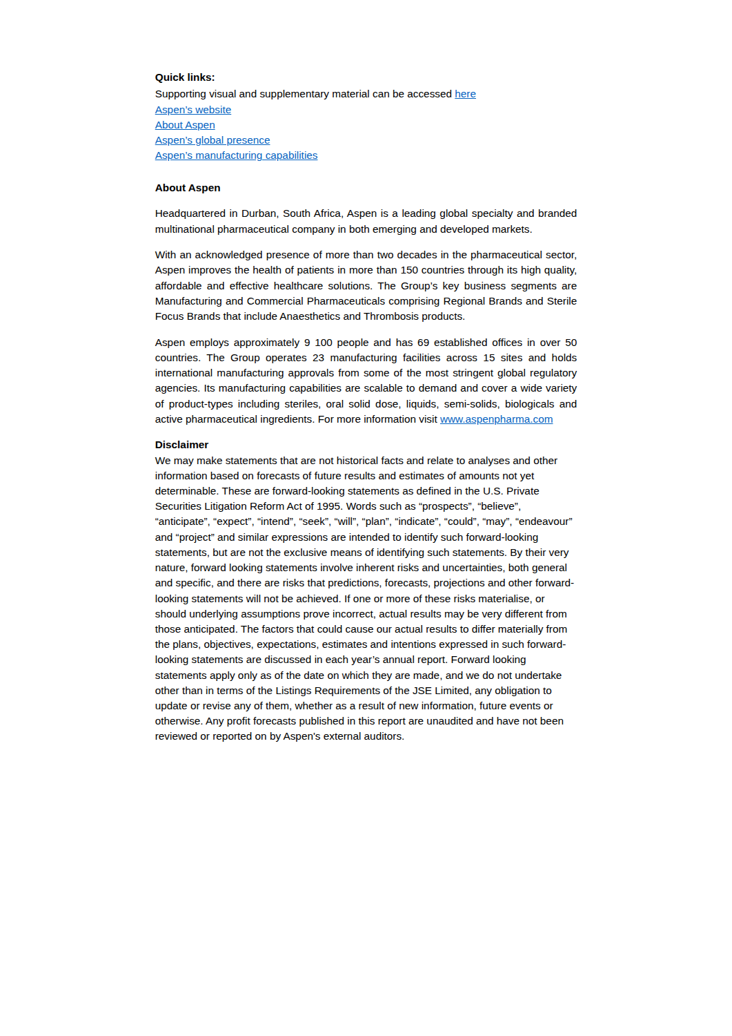Quick links:
Supporting visual and supplementary material can be accessed here
Aspen’s website
About Aspen
Aspen’s global presence
Aspen’s manufacturing capabilities
About Aspen
Headquartered in Durban, South Africa, Aspen is a leading global specialty and branded multinational pharmaceutical company in both emerging and developed markets.
With an acknowledged presence of more than two decades in the pharmaceutical sector, Aspen improves the health of patients in more than 150 countries through its high quality, affordable and effective healthcare solutions. The Group’s key business segments are Manufacturing and Commercial Pharmaceuticals comprising Regional Brands and Sterile Focus Brands that include Anaesthetics and Thrombosis products.
Aspen employs approximately 9 100 people and has 69 established offices in over 50 countries. The Group operates 23 manufacturing facilities across 15 sites and holds international manufacturing approvals from some of the most stringent global regulatory agencies. Its manufacturing capabilities are scalable to demand and cover a wide variety of product-types including steriles, oral solid dose, liquids, semi-solids, biologicals and active pharmaceutical ingredients. For more information visit www.aspenpharma.com
Disclaimer
We may make statements that are not historical facts and relate to analyses and other information based on forecasts of future results and estimates of amounts not yet determinable. These are forward-looking statements as defined in the U.S. Private Securities Litigation Reform Act of 1995. Words such as “prospects”, “believe”, “anticipate”, “expect”, “intend”, “seek”, “will”, “plan”, “indicate”, “could”, “may”, “endeavour” and “project” and similar expressions are intended to identify such forward-looking statements, but are not the exclusive means of identifying such statements. By their very nature, forward looking statements involve inherent risks and uncertainties, both general and specific, and there are risks that predictions, forecasts, projections and other forward-looking statements will not be achieved. If one or more of these risks materialise, or should underlying assumptions prove incorrect, actual results may be very different from those anticipated. The factors that could cause our actual results to differ materially from the plans, objectives, expectations, estimates and intentions expressed in such forward-looking statements are discussed in each year’s annual report. Forward looking statements apply only as of the date on which they are made, and we do not undertake other than in terms of the Listings Requirements of the JSE Limited, any obligation to update or revise any of them, whether as a result of new information, future events or otherwise. Any profit forecasts published in this report are unaudited and have not been reviewed or reported on by Aspen's external auditors.